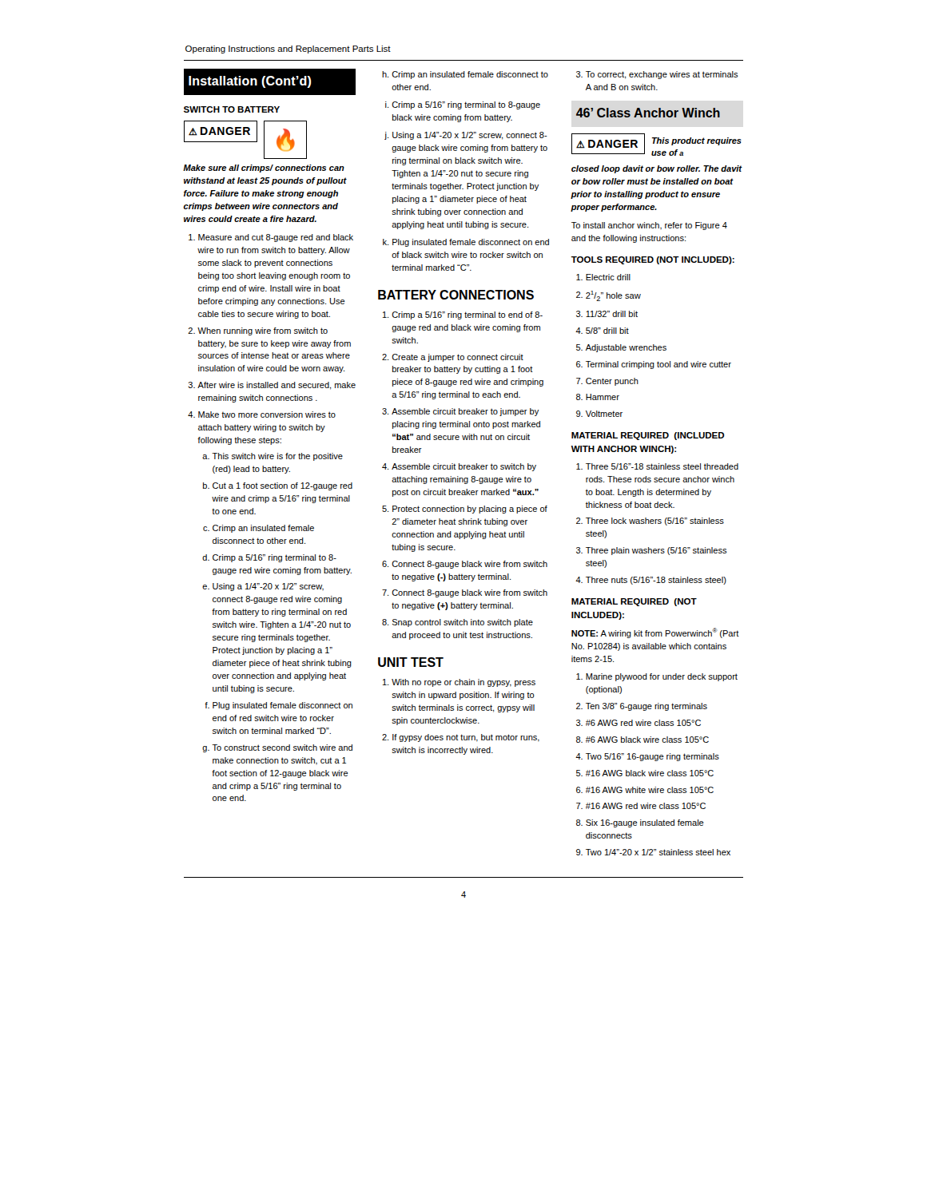Operating Instructions and Replacement Parts List
Installation (Cont’d)
Switch to Battery
⚠DANGER
🔥
Make sure all crimps/ connections can withstand at least 25 pounds of pullout force. Failure to make strong enough crimps between wire connectors and wires could create a fire hazard.
Measure and cut 8-gauge red and black wire to run from switch to battery. Allow some slack to prevent connections being too short leaving enough room to crimp end of wire. Install wire in boat before crimping any connections. Use cable ties to secure wiring to boat.
When running wire from switch to battery, be sure to keep wire away from sources of intense heat or areas where insulation of wire could be worn away.
After wire is installed and secured, make remaining switch connections .
Make two more conversion wires to attach battery wiring to switch by following these steps:
This switch wire is for the positive (red) lead to battery.
Cut a 1 foot section of 12-gauge red wire and crimp a 5/16” ring terminal to one end.
Crimp an insulated female disconnect to other end.
Crimp a 5/16” ring terminal to 8-gauge red wire coming from battery.
Using a 1/4”-20 x 1/2” screw, connect 8-gauge red wire coming from battery to ring terminal on red switch wire. Tighten a 1/4”-20 nut to secure ring terminals together. Protect junction by placing a 1” diameter piece of heat shrink tubing over connection and applying heat until tubing is secure.
Plug insulated female disconnect on end of red switch wire to rocker switch on terminal marked “D”.
To construct second switch wire and make connection to switch, cut a 1 foot section of 12-gauge black wire and crimp a 5/16” ring terminal to one end.
Crimp an insulated female disconnect to other end.
Crimp a 5/16” ring terminal to 8-gauge black wire coming from battery.
Using a 1/4”-20 x 1/2” screw, connect 8-gauge black wire coming from battery to ring terminal on black switch wire. Tighten a 1/4”-20 nut to secure ring terminals together. Protect junction by placing a 1” diameter piece of heat shrink tubing over connection and applying heat until tubing is secure.
Plug insulated female disconnect on end of black switch wire to rocker switch on terminal marked “C”.
Battery Connections
Crimp a 5/16” ring terminal to end of 8-gauge red and black wire coming from switch.
Create a jumper to connect circuit breaker to battery by cutting a 1 foot piece of 8-gauge red wire and crimping a 5/16” ring terminal to each end.
Assemble circuit breaker to jumper by placing ring terminal onto post marked “bat” and secure with nut on circuit breaker
Assemble circuit breaker to switch by attaching remaining 8-gauge wire to post on circuit breaker marked “aux.”
Protect connection by placing a piece of 2” diameter heat shrink tubing over connection and applying heat until tubing is secure.
Connect 8-gauge black wire from switch to negative (-) battery terminal.
Connect 8-gauge black wire from switch to negative (+) battery terminal.
Snap control switch into switch plate and proceed to unit test instructions.
Unit Test
With no rope or chain in gypsy, press switch in upward position. If wiring to switch terminals is correct, gypsy will spin counterclockwise.
If gypsy does not turn, but motor runs, switch is incorrectly wired.
To correct, exchange wires at terminals A and B on switch.
46’ Class Anchor Winch
⚠DANGER
This product requires use of a
closed loop davit or bow roller. The davit or bow roller must be installed on boat prior to installing product to ensure proper performance.
To install anchor winch, refer to Figure 4 and the following instructions:
Tools Required (Not Included):
Electric drill
21/2” hole saw
11/32” drill bit
5/8” drill bit
Adjustable wrenches
Terminal crimping tool and wire cutter
Center punch
Hammer
Voltmeter
Material Required (Included with Anchor Winch):
Three 5/16”-18 stainless steel threaded rods. These rods secure anchor winch to boat. Length is determined by thickness of boat deck.
Three lock washers (5/16” stainless steel)
Three plain washers (5/16” stainless steel)
Three nuts (5/16”-18 stainless steel)
Material Required (Not Included):
NOTE: A wiring kit from Powerwinch® (Part No. P10284) is available which contains items 2-15.
Marine plywood for under deck support (optional)
Ten 3/8” 6-gauge ring terminals
#6 AWG red wire class 105°C
#6 AWG black wire class 105°C
Two 5/16” 16-gauge ring terminals
#16 AWG black wire class 105°C
#16 AWG white wire class 105°C
#16 AWG red wire class 105°C
Six 16-gauge insulated female disconnects
Two 1/4”-20 x 1/2” stainless steel hex
4